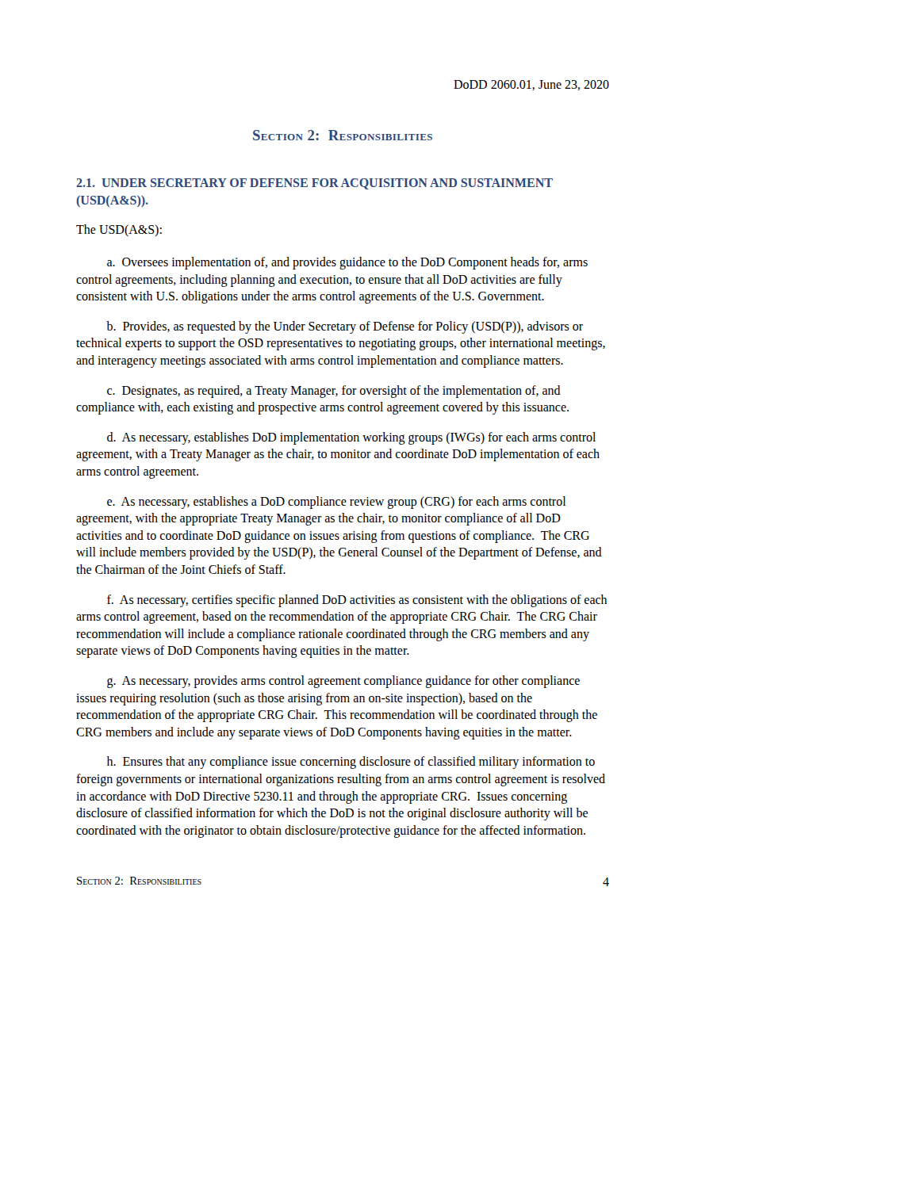DoDD 2060.01, June 23, 2020
Section 2: Responsibilities
2.1. Under Secretary of Defense for Acquisition and Sustainment (USD(A&S)).
The USD(A&S):
a. Oversees implementation of, and provides guidance to the DoD Component heads for, arms control agreements, including planning and execution, to ensure that all DoD activities are fully consistent with U.S. obligations under the arms control agreements of the U.S. Government.
b. Provides, as requested by the Under Secretary of Defense for Policy (USD(P)), advisors or technical experts to support the OSD representatives to negotiating groups, other international meetings, and interagency meetings associated with arms control implementation and compliance matters.
c. Designates, as required, a Treaty Manager, for oversight of the implementation of, and compliance with, each existing and prospective arms control agreement covered by this issuance.
d. As necessary, establishes DoD implementation working groups (IWGs) for each arms control agreement, with a Treaty Manager as the chair, to monitor and coordinate DoD implementation of each arms control agreement.
e. As necessary, establishes a DoD compliance review group (CRG) for each arms control agreement, with the appropriate Treaty Manager as the chair, to monitor compliance of all DoD activities and to coordinate DoD guidance on issues arising from questions of compliance. The CRG will include members provided by the USD(P), the General Counsel of the Department of Defense, and the Chairman of the Joint Chiefs of Staff.
f. As necessary, certifies specific planned DoD activities as consistent with the obligations of each arms control agreement, based on the recommendation of the appropriate CRG Chair. The CRG Chair recommendation will include a compliance rationale coordinated through the CRG members and any separate views of DoD Components having equities in the matter.
g. As necessary, provides arms control agreement compliance guidance for other compliance issues requiring resolution (such as those arising from an on-site inspection), based on the recommendation of the appropriate CRG Chair. This recommendation will be coordinated through the CRG members and include any separate views of DoD Components having equities in the matter.
h. Ensures that any compliance issue concerning disclosure of classified military information to foreign governments or international organizations resulting from an arms control agreement is resolved in accordance with DoD Directive 5230.11 and through the appropriate CRG. Issues concerning disclosure of classified information for which the DoD is not the original disclosure authority will be coordinated with the originator to obtain disclosure/protective guidance for the affected information.
Section 2: Responsibilities 4